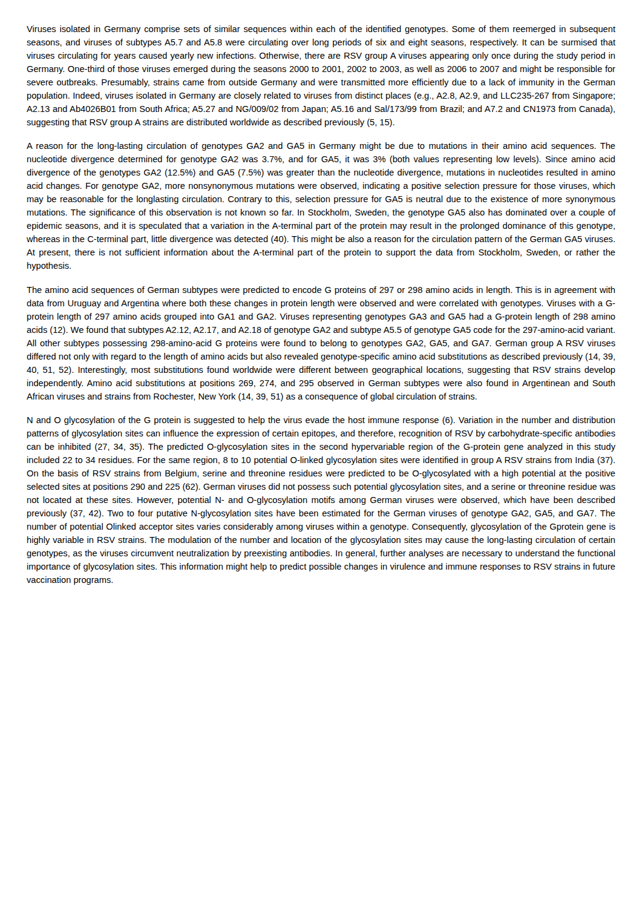Viruses isolated in Germany comprise sets of similar sequences within each of the identified genotypes. Some of them reemerged in subsequent seasons, and viruses of subtypes A5.7 and A5.8 were circulating over long periods of six and eight seasons, respectively. It can be surmised that viruses circulating for years caused yearly new infections. Otherwise, there are RSV group A viruses appearing only once during the study period in Germany. One-third of those viruses emerged during the seasons 2000 to 2001, 2002 to 2003, as well as 2006 to 2007 and might be responsible for severe outbreaks. Presumably, strains came from outside Germany and were transmitted more efficiently due to a lack of immunity in the German population. Indeed, viruses isolated in Germany are closely related to viruses from distinct places (e.g., A2.8, A2.9, and LLC235-267 from Singapore; A2.13 and Ab4026B01 from South Africa; A5.27 and NG/009/02 from Japan; A5.16 and Sal/173/99 from Brazil; and A7.2 and CN1973 from Canada), suggesting that RSV group A strains are distributed worldwide as described previously (5, 15).
A reason for the long-lasting circulation of genotypes GA2 and GA5 in Germany might be due to mutations in their amino acid sequences. The nucleotide divergence determined for genotype GA2 was 3.7%, and for GA5, it was 3% (both values representing low levels). Since amino acid divergence of the genotypes GA2 (12.5%) and GA5 (7.5%) was greater than the nucleotide divergence, mutations in nucleotides resulted in amino acid changes. For genotype GA2, more nonsynonymous mutations were observed, indicating a positive selection pressure for those viruses, which may be reasonable for the longlasting circulation. Contrary to this, selection pressure for GA5 is neutral due to the existence of more synonymous mutations. The significance of this observation is not known so far. In Stockholm, Sweden, the genotype GA5 also has dominated over a couple of epidemic seasons, and it is speculated that a variation in the A-terminal part of the protein may result in the prolonged dominance of this genotype, whereas in the C-terminal part, little divergence was detected (40). This might be also a reason for the circulation pattern of the German GA5 viruses. At present, there is not sufficient information about the A-terminal part of the protein to support the data from Stockholm, Sweden, or rather the hypothesis.
The amino acid sequences of German subtypes were predicted to encode G proteins of 297 or 298 amino acids in length. This is in agreement with data from Uruguay and Argentina where both these changes in protein length were observed and were correlated with genotypes. Viruses with a G-protein length of 297 amino acids grouped into GA1 and GA2. Viruses representing genotypes GA3 and GA5 had a G-protein length of 298 amino acids (12). We found that subtypes A2.12, A2.17, and A2.18 of genotype GA2 and subtype A5.5 of genotype GA5 code for the 297-amino-acid variant. All other subtypes possessing 298-amino-acid G proteins were found to belong to genotypes GA2, GA5, and GA7. German group A RSV viruses differed not only with regard to the length of amino acids but also revealed genotype-specific amino acid substitutions as described previously (14, 39, 40, 51, 52). Interestingly, most substitutions found worldwide were different between geographical locations, suggesting that RSV strains develop independently. Amino acid substitutions at positions 269, 274, and 295 observed in German subtypes were also found in Argentinean and South African viruses and strains from Rochester, New York (14, 39, 51) as a consequence of global circulation of strains.
N and O glycosylation of the G protein is suggested to help the virus evade the host immune response (6). Variation in the number and distribution patterns of glycosylation sites can influence the expression of certain epitopes, and therefore, recognition of RSV by carbohydrate-specific antibodies can be inhibited (27, 34, 35). The predicted O-glycosylation sites in the second hypervariable region of the G-protein gene analyzed in this study included 22 to 34 residues. For the same region, 8 to 10 potential O-linked glycosylation sites were identified in group A RSV strains from India (37). On the basis of RSV strains from Belgium, serine and threonine residues were predicted to be O-glycosylated with a high potential at the positive selected sites at positions 290 and 225 (62). German viruses did not possess such potential glycosylation sites, and a serine or threonine residue was not located at these sites. However, potential N- and O-glycosylation motifs among German viruses were observed, which have been described previously (37, 42). Two to four putative N-glycosylation sites have been estimated for the German viruses of genotype GA2, GA5, and GA7. The number of potential Olinked acceptor sites varies considerably among viruses within a genotype. Consequently, glycosylation of the Gprotein gene is highly variable in RSV strains. The modulation of the number and location of the glycosylation sites may cause the long-lasting circulation of certain genotypes, as the viruses circumvent neutralization by preexisting antibodies. In general, further analyses are necessary to understand the functional importance of glycosylation sites. This information might help to predict possible changes in virulence and immune responses to RSV strains in future vaccination programs.